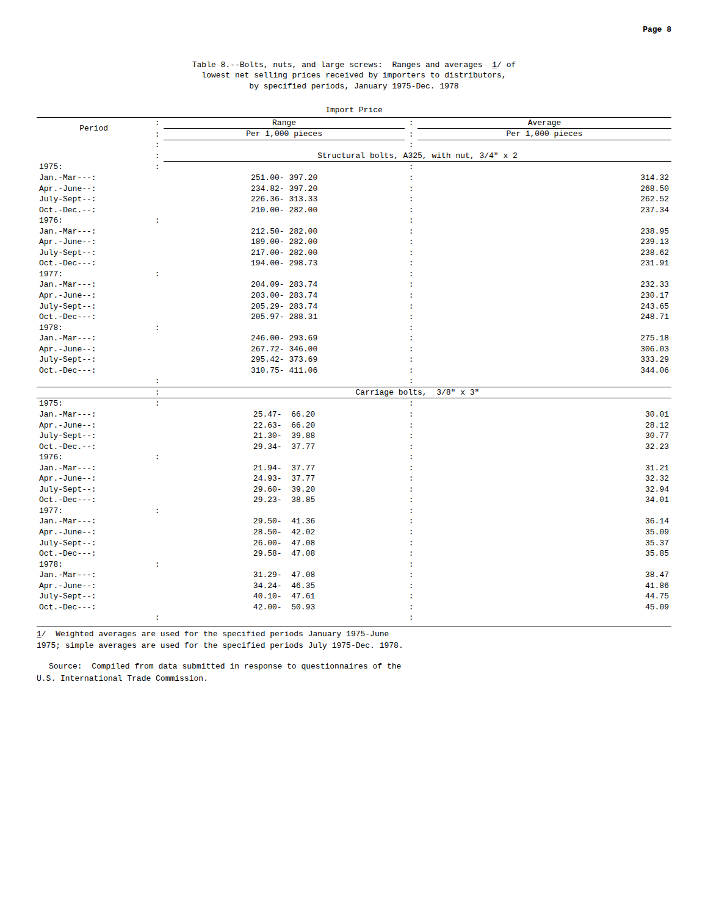Page 8
Table 8.--Bolts, nuts, and large screws: Ranges and averages 1/ of
lowest net selling prices received by importers to distributors,
by specified periods, January 1975-Dec. 1978
Import Price
| Period | : | Range | : | Average |
| : | Per 1,000 pieces | : | Per 1,000 pieces |
| | : | | : | |
| | : | Structural bolts, A325, with nut, 3/4" x 2 |
| 1975: | : | | : | |
| Jan.-Mar---: | | 251.00- 397.20 | : | 314.32 |
| Apr.-June--: | | 234.82- 397.20 | : | 268.50 |
| July-Sept--: | | 226.36- 313.33 | : | 262.52 |
| Oct.-Dec.--: | | 210.00- 282.00 | : | 237.34 |
| 1976: | : | | : | |
| Jan.-Mar---: | | 212.50- 282.00 | : | 238.95 |
| Apr.-June--: | | 189.00- 282.00 | : | 239.13 |
| July-Sept--: | | 217.00- 282.00 | : | 238.62 |
| Oct.-Dec---: | | 194.00- 298.73 | : | 231.91 |
| 1977: | : | | : | |
| Jan.-Mar---: | | 204.09- 283.74 | : | 232.33 |
| Apr.-June--: | | 203.00- 283.74 | : | 230.17 |
| July-Sept--: | | 205.29- 283.74 | : | 243.65 |
| Oct.-Dec---: | | 205.97- 288.31 | : | 248.71 |
| 1978: | : | | : | |
| Jan.-Mar---: | | 246.00- 293.69 | : | 275.18 |
| Apr.-June--: | | 267.72- 346.00 | : | 306.03 |
| July-Sept--: | | 295.42- 373.69 | : | 333.29 |
| Oct.-Dec---: | | 310.75- 411.06 | : | 344.06 |
| | : | | : | |
| | : | Carriage bolts, 3/8" x 3" |
| 1975: | : | | : | |
| Jan.-Mar---: | | 25.47- 66.20 | : | 30.01 |
| Apr.-June--: | | 22.63- 66.20 | : | 28.12 |
| July-Sept--: | | 21.30- 39.88 | : | 30.77 |
| Oct.-Dec.--: | | 29.34- 37.77 | : | 32.23 |
| 1976: | : | | : | |
| Jan.-Mar---: | | 21.94- 37.77 | : | 31.21 |
| Apr.-June--: | | 24.93- 37.77 | : | 32.32 |
| July-Sept--: | | 29.60- 39.20 | : | 32.94 |
| Oct.-Dec---: | | 29.23- 38.85 | : | 34.01 |
| 1977: | : | | : | |
| Jan.-Mar---: | | 29.50- 41.36 | : | 36.14 |
| Apr.-June--: | | 28.50- 42.02 | : | 35.09 |
| July-Sept--: | | 26.00- 47.08 | : | 35.37 |
| Oct.-Dec---: | | 29.58- 47.08 | : | 35.85 |
| 1978: | : | | : | |
| Jan.-Mar---: | | 31.29- 47.08 | : | 38.47 |
| Apr.-June--: | | 34.24- 46.35 | : | 41.86 |
| July-Sept--: | | 40.10- 47.61 | : | 44.75 |
| Oct.-Dec---: | | 42.00- 50.93 | : | 45.09 |
| | : | | : | |
1/ Weighted averages are used for the specified periods January 1975-June
1975; simple averages are used for the specified periods July 1975-Dec. 1978.
Source: Compiled from data submitted in response to questionnaires of the
U.S. International Trade Commission.